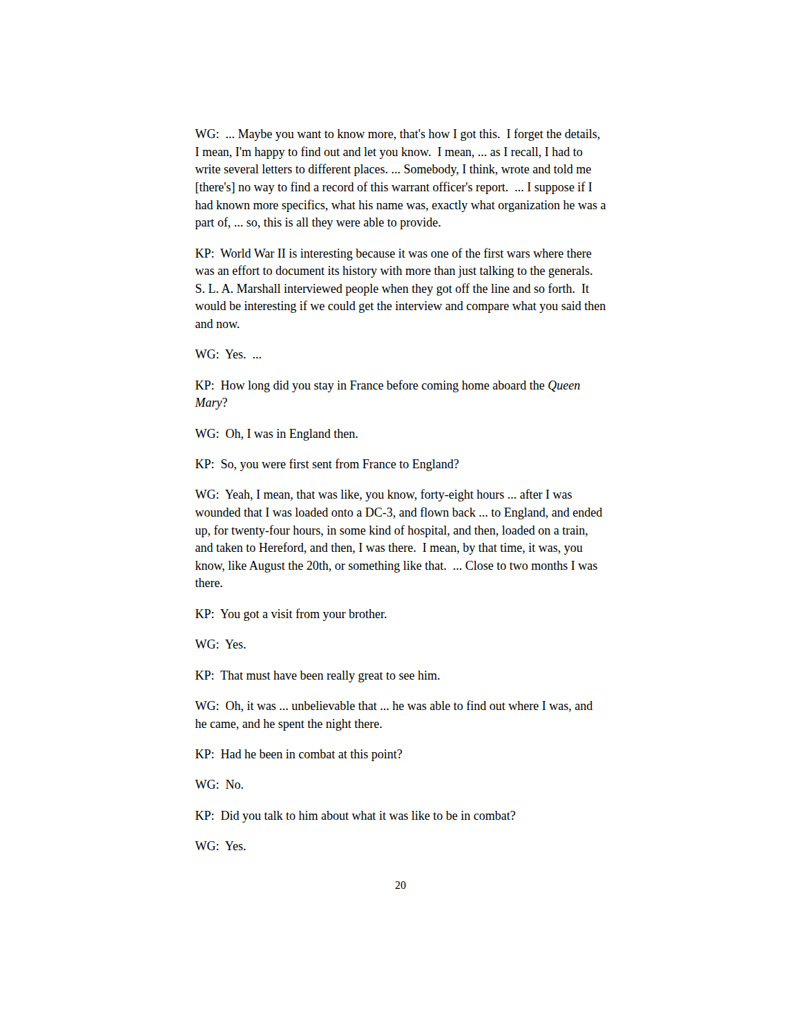WG: ... Maybe you want to know more, that's how I got this. I forget the details, I mean, I'm happy to find out and let you know. I mean, ... as I recall, I had to write several letters to different places. ... Somebody, I think, wrote and told me [there's] no way to find a record of this warrant officer's report. ... I suppose if I had known more specifics, what his name was, exactly what organization he was a part of, ... so, this is all they were able to provide.
KP: World War II is interesting because it was one of the first wars where there was an effort to document its history with more than just talking to the generals. S. L. A. Marshall interviewed people when they got off the line and so forth. It would be interesting if we could get the interview and compare what you said then and now.
WG: Yes. ...
KP: How long did you stay in France before coming home aboard the Queen Mary?
WG: Oh, I was in England then.
KP: So, you were first sent from France to England?
WG: Yeah, I mean, that was like, you know, forty-eight hours ... after I was wounded that I was loaded onto a DC-3, and flown back ... to England, and ended up, for twenty-four hours, in some kind of hospital, and then, loaded on a train, and taken to Hereford, and then, I was there. I mean, by that time, it was, you know, like August the 20th, or something like that. ... Close to two months I was there.
KP: You got a visit from your brother.
WG: Yes.
KP: That must have been really great to see him.
WG: Oh, it was ... unbelievable that ... he was able to find out where I was, and he came, and he spent the night there.
KP: Had he been in combat at this point?
WG: No.
KP: Did you talk to him about what it was like to be in combat?
WG: Yes.
20